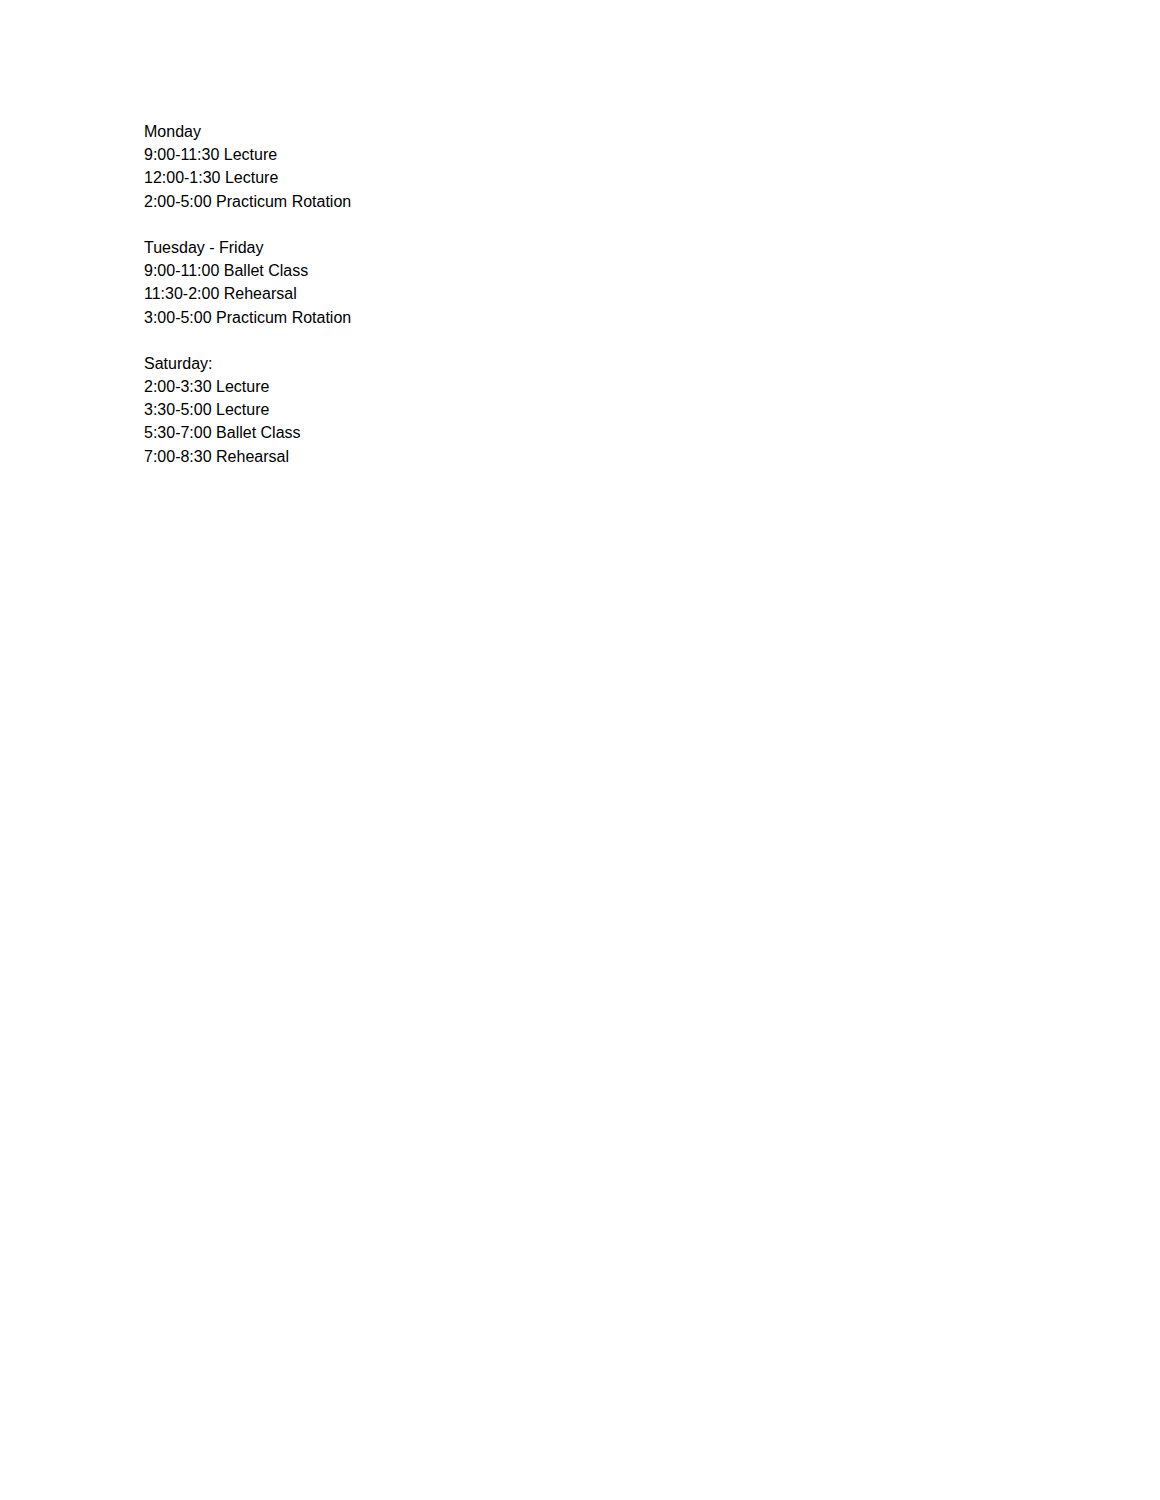Monday
9:00-11:30 Lecture
12:00-1:30 Lecture
2:00-5:00 Practicum Rotation
Tuesday - Friday
9:00-11:00 Ballet Class
11:30-2:00 Rehearsal
3:00-5:00 Practicum Rotation
Saturday:
2:00-3:30 Lecture
3:30-5:00 Lecture
5:30-7:00 Ballet Class
7:00-8:30 Rehearsal